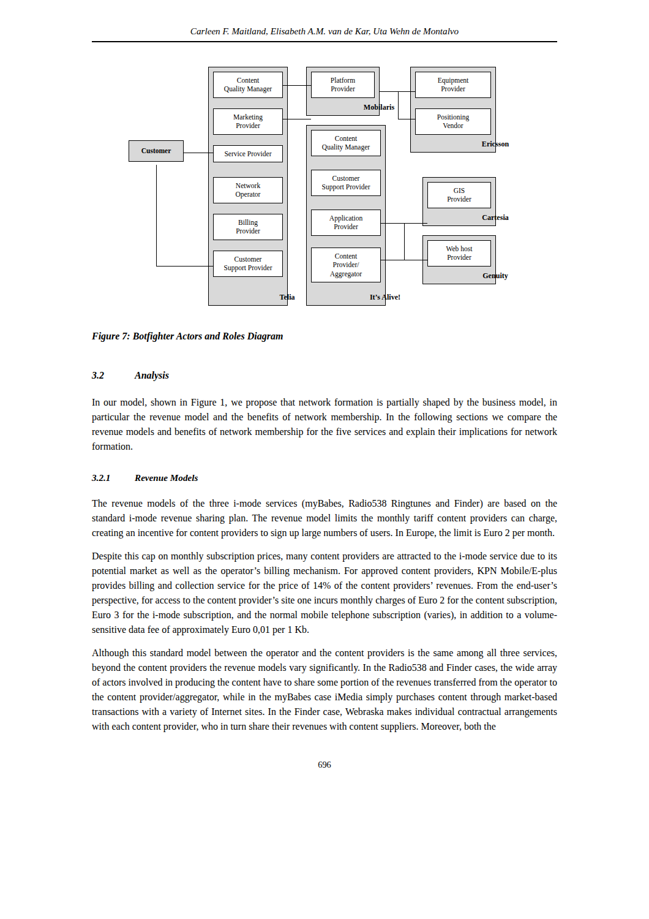Carleen F. Maitland, Elisabeth A.M. van de Kar, Uta Wehn de Montalvo
Customer
Telia
Content
Quality Manager
Marketing
Provider
Service Provider
Network
Operator
Billing
Provider
Customer
Support Provider
Mobilaris
Platform
Provider
It’s Alive!
Content
Quality Manager
Customer
Support Provider
Application
Provider
Content
Provider/
Aggregator
Ericsson
Equipment
Provider
Positioning
Vendor
Cartesia
GIS
Provider
Genuity
Web host
Provider
Figure 7: Botfighter Actors and Roles Diagram
3.2 Analysis
In our model, shown in Figure 1, we propose that network formation is partially shaped by the business model, in particular the revenue model and the benefits of network membership. In the following sections we compare the revenue models and benefits of network membership for the five services and explain their implications for network formation.
3.2.1 Revenue Models
The revenue models of the three i-mode services (myBabes, Radio538 Ringtunes and Finder) are based on the standard i-mode revenue sharing plan. The revenue model limits the monthly tariff content providers can charge, creating an incentive for content providers to sign up large numbers of users. In Europe, the limit is Euro 2 per month.
Despite this cap on monthly subscription prices, many content providers are attracted to the i-mode service due to its potential market as well as the operator’s billing mechanism. For approved content providers, KPN Mobile/E-plus provides billing and collection service for the price of 14% of the content providers’ revenues. From the end-user’s perspective, for access to the content provider’s site one incurs monthly charges of Euro 2 for the content subscription, Euro 3 for the i-mode subscription, and the normal mobile telephone subscription (varies), in addition to a volume-sensitive data fee of approximately Euro 0,01 per 1 Kb.
Although this standard model between the operator and the content providers is the same among all three services, beyond the content providers the revenue models vary significantly. In the Radio538 and Finder cases, the wide array of actors involved in producing the content have to share some portion of the revenues transferred from the operator to the content provider/aggregator, while in the myBabes case iMedia simply purchases content through market-based transactions with a variety of Internet sites. In the Finder case, Webraska makes individual contractual arrangements with each content provider, who in turn share their revenues with content suppliers. Moreover, both the
696